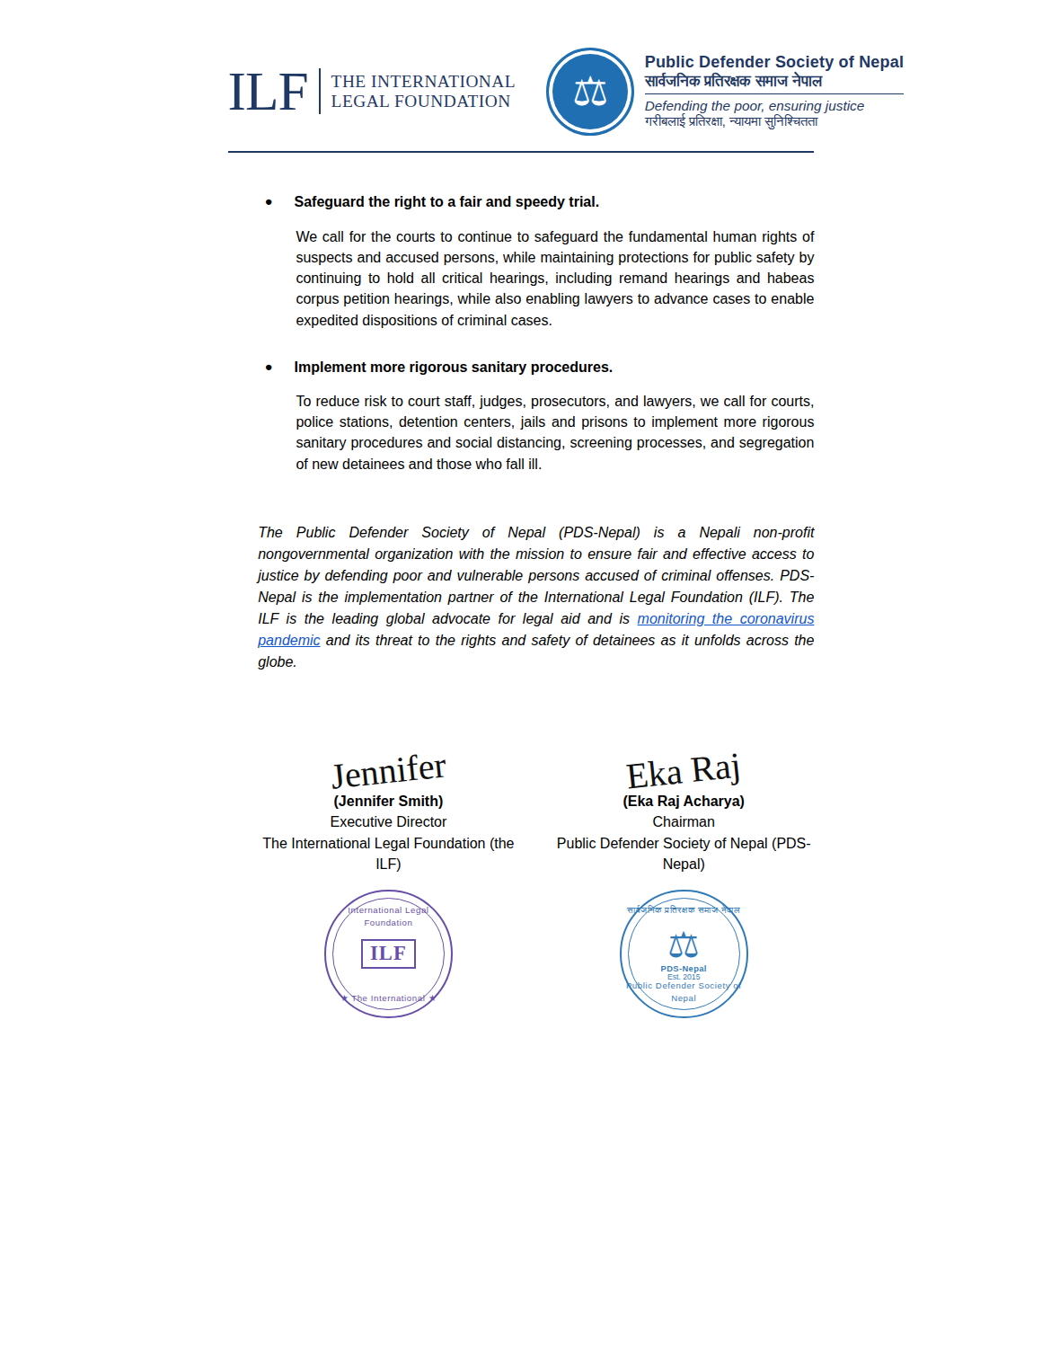ILF
The International
Legal Foundation
⚖
Public Defender Society of Nepal
सार्वजनिक प्रतिरक्षक समाज नेपाल
Defending the poor, ensuring justice
गरीबलाई प्रतिरक्षा, न्यायमा सुनिश्चितता
Safeguard the right to a fair and speedy trial.
We call for the courts to continue to safeguard the fundamental human rights of suspects and accused persons, while maintaining protections for public safety by continuing to hold all critical hearings, including remand hearings and habeas corpus petition hearings, while also enabling lawyers to advance cases to enable expedited dispositions of criminal cases.
Implement more rigorous sanitary procedures.
To reduce risk to court staff, judges, prosecutors, and lawyers, we call for courts, police stations, detention centers, jails and prisons to implement more rigorous sanitary procedures and social distancing, screening processes, and segregation of new detainees and those who fall ill.
The Public Defender Society of Nepal (PDS-Nepal) is a Nepali non-profit nongovernmental organization with the mission to ensure fair and effective access to justice by defending poor and vulnerable persons accused of criminal offenses. PDS-Nepal is the implementation partner of the International Legal Foundation (ILF). The ILF is the leading global advocate for legal aid and is monitoring the coronavirus pandemic and its threat to the rights and safety of detainees as it unfolds across the globe.
Jennifer
(Jennifer Smith)
Executive Director
The International Legal Foundation (the ILF)
Eka Raj
(Eka Raj Acharya)
Chairman
Public Defender Society of Nepal (PDS-Nepal)
International Legal Foundation
ILF
★ The International ★
सार्वजनिक प्रतिरक्षक समाज नेपाल
⚖
PDS-Nepal
Est. 2015
Public Defender Society of Nepal